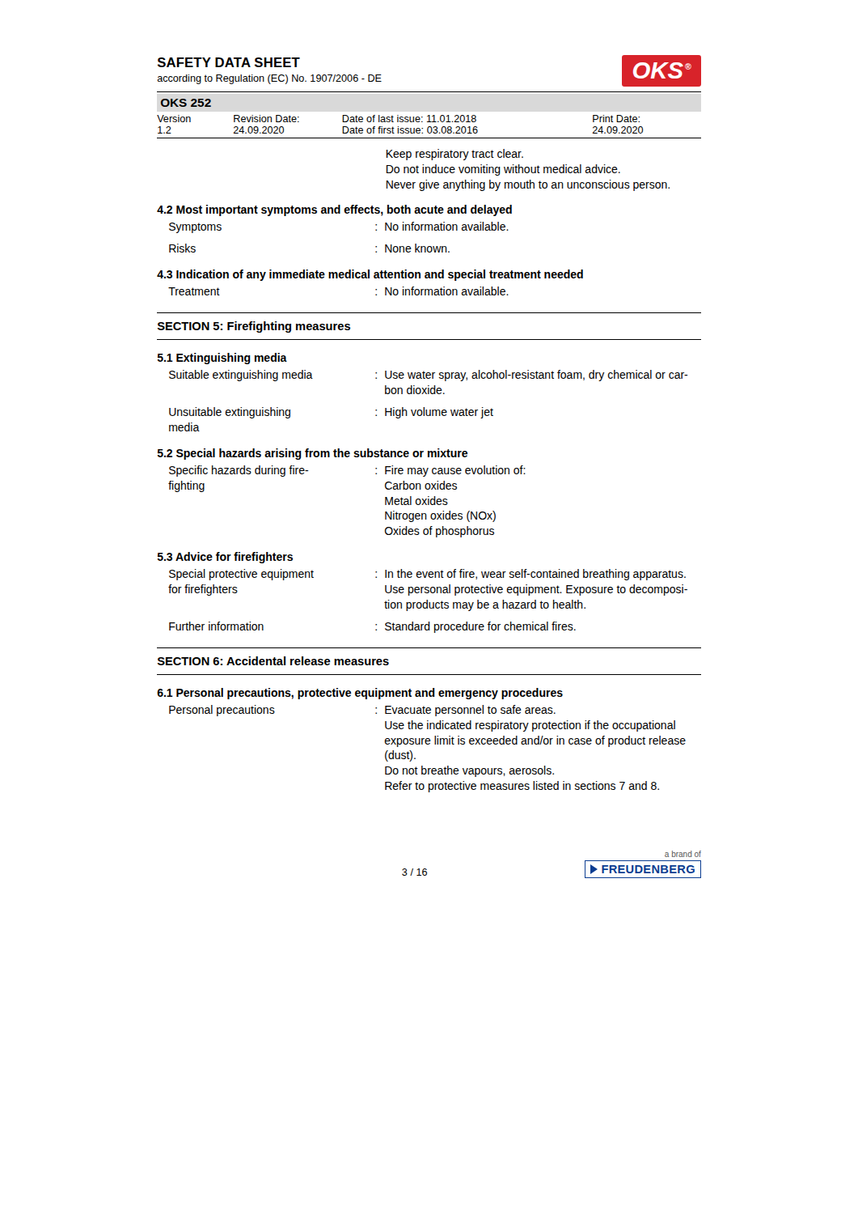SAFETY DATA SHEET
according to Regulation (EC) No. 1907/2006 - DE
OKS®
OKS 252
| Version 1.2 | Revision Date: 24.09.2020 | Date of last issue: 11.01.2018 Date of first issue: 03.08.2016 | Print Date: 24.09.2020 |
Keep respiratory tract clear.
Do not induce vomiting without medical advice.
Never give anything by mouth to an unconscious person.
4.2 Most important symptoms and effects, both acute and delayed
Symptoms
:
No information available.
Risks
:
None known.
4.3 Indication of any immediate medical attention and special treatment needed
Treatment
:
No information available.
SECTION 5: Firefighting measures
5.1 Extinguishing media
Suitable extinguishing media
:
Use water spray, alcohol-resistant foam, dry chemical or car-
bon dioxide.
Unsuitable extinguishing
media
:
High volume water jet
5.2 Special hazards arising from the substance or mixture
Specific hazards during fire-
fighting
:
Fire may cause evolution of:
Carbon oxides
Metal oxides
Nitrogen oxides (NOx)
Oxides of phosphorus
5.3 Advice for firefighters
Special protective equipment
for firefighters
:
In the event of fire, wear self-contained breathing apparatus.
Use personal protective equipment. Exposure to decomposi-
tion products may be a hazard to health.
Further information
:
Standard procedure for chemical fires.
SECTION 6: Accidental release measures
6.1 Personal precautions, protective equipment and emergency procedures
Personal precautions
:
Evacuate personnel to safe areas.
Use the indicated respiratory protection if the occupational
exposure limit is exceeded and/or in case of product release
(dust).
Do not breathe vapours, aerosols.
Refer to protective measures listed in sections 7 and 8.
3 / 16
a brand of
FREUDENBERG